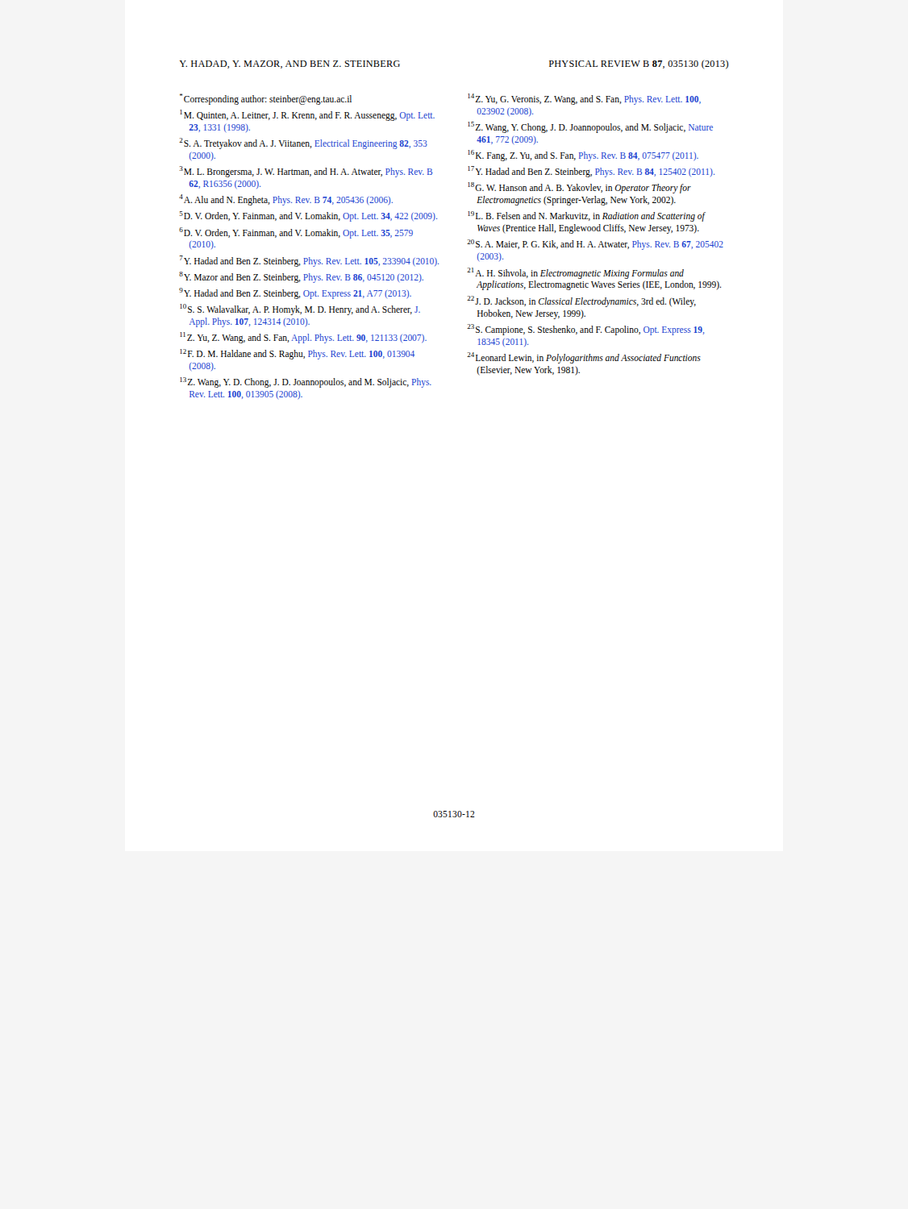Y. Hadad, Y. Mazor, and Ben Z. Steinberg
Physical Review B 87, 035130 (2013)
*Corresponding author: steinber@eng.tau.ac.il
1 M. Quinten, A. Leitner, J. R. Krenn, and F. R. Aussenegg, Opt. Lett. 23, 1331 (1998).
2 S. A. Tretyakov and A. J. Viitanen, Electrical Engineering 82, 353 (2000).
3 M. L. Brongersma, J. W. Hartman, and H. A. Atwater, Phys. Rev. B 62, R16356 (2000).
4 A. Alu and N. Engheta, Phys. Rev. B 74, 205436 (2006).
5 D. V. Orden, Y. Fainman, and V. Lomakin, Opt. Lett. 34, 422 (2009).
6 D. V. Orden, Y. Fainman, and V. Lomakin, Opt. Lett. 35, 2579 (2010).
7 Y. Hadad and Ben Z. Steinberg, Phys. Rev. Lett. 105, 233904 (2010).
8 Y. Mazor and Ben Z. Steinberg, Phys. Rev. B 86, 045120 (2012).
9 Y. Hadad and Ben Z. Steinberg, Opt. Express 21, A77 (2013).
10 S. S. Walavalkar, A. P. Homyk, M. D. Henry, and A. Scherer, J. Appl. Phys. 107, 124314 (2010).
11 Z. Yu, Z. Wang, and S. Fan, Appl. Phys. Lett. 90, 121133 (2007).
12 F. D. M. Haldane and S. Raghu, Phys. Rev. Lett. 100, 013904 (2008).
13 Z. Wang, Y. D. Chong, J. D. Joannopoulos, and M. Soljacic, Phys. Rev. Lett. 100, 013905 (2008).
14 Z. Yu, G. Veronis, Z. Wang, and S. Fan, Phys. Rev. Lett. 100, 023902 (2008).
15 Z. Wang, Y. Chong, J. D. Joannopoulos, and M. Soljacic, Nature 461, 772 (2009).
16 K. Fang, Z. Yu, and S. Fan, Phys. Rev. B 84, 075477 (2011).
17 Y. Hadad and Ben Z. Steinberg, Phys. Rev. B 84, 125402 (2011).
18 G. W. Hanson and A. B. Yakovlev, in Operator Theory for Electromagnetics (Springer-Verlag, New York, 2002).
19 L. B. Felsen and N. Markuvitz, in Radiation and Scattering of Waves (Prentice Hall, Englewood Cliffs, New Jersey, 1973).
20 S. A. Maier, P. G. Kik, and H. A. Atwater, Phys. Rev. B 67, 205402 (2003).
21 A. H. Sihvola, in Electromagnetic Mixing Formulas and Applications, Electromagnetic Waves Series (IEE, London, 1999).
22 J. D. Jackson, in Classical Electrodynamics, 3rd ed. (Wiley, Hoboken, New Jersey, 1999).
23 S. Campione, S. Steshenko, and F. Capolino, Opt. Express 19, 18345 (2011).
24 Leonard Lewin, in Polylogarithms and Associated Functions (Elsevier, New York, 1981).
035130-12